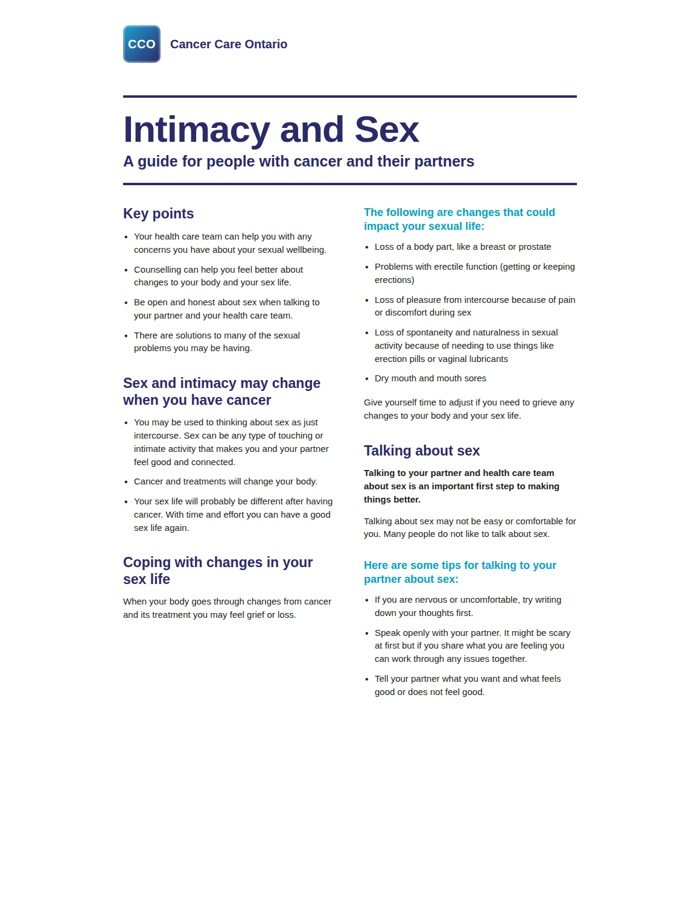CCO
Cancer Care Ontario
Intimacy and Sex
A guide for people with cancer and their partners
Key points
Your health care team can help you with any concerns you have about your sexual wellbeing.
Counselling can help you feel better about changes to your body and your sex life.
Be open and honest about sex when talking to your partner and your health care team.
There are solutions to many of the sexual problems you may be having.
Sex and intimacy may change when you have cancer
You may be used to thinking about sex as just intercourse. Sex can be any type of touching or intimate activity that makes you and your partner feel good and connected.
Cancer and treatments will change your body.
Your sex life will probably be different after having cancer. With time and effort you can have a good sex life again.
Coping with changes in your sex life
When your body goes through changes from cancer and its treatment you may feel grief or loss.
The following are changes that could impact your sexual life:
Loss of a body part, like a breast or prostate
Problems with erectile function (getting or keeping erections)
Loss of pleasure from intercourse because of pain or discomfort during sex
Loss of spontaneity and naturalness in sexual activity because of needing to use things like erection pills or vaginal lubricants
Dry mouth and mouth sores
Give yourself time to adjust if you need to grieve any changes to your body and your sex life.
Talking about sex
Talking to your partner and health care team about sex is an important first step to making things better.
Talking about sex may not be easy or comfortable for you. Many people do not like to talk about sex.
Here are some tips for talking to your partner about sex:
If you are nervous or uncomfortable, try writing down your thoughts first.
Speak openly with your partner. It might be scary at first but if you share what you are feeling you can work through any issues together.
Tell your partner what you want and what feels good or does not feel good.